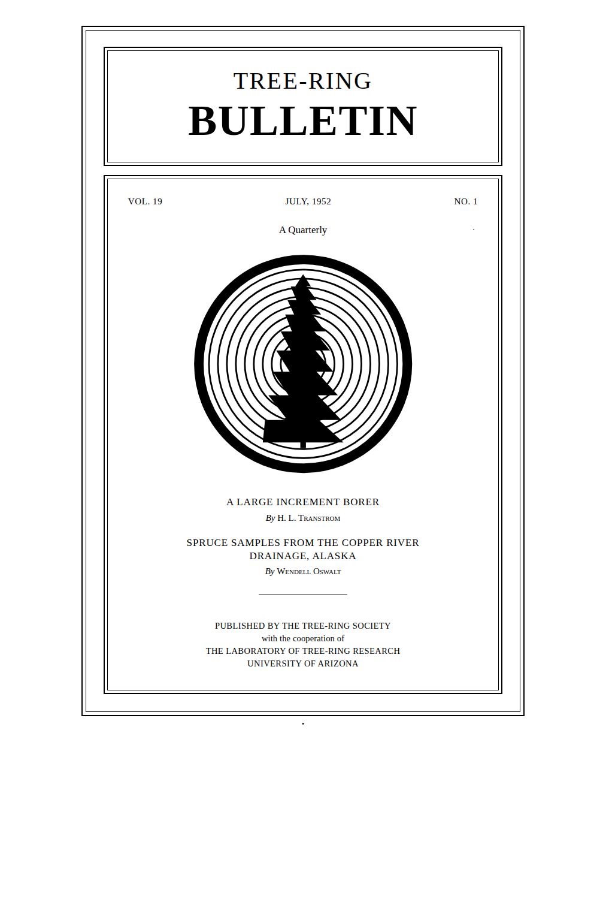TREE‑RING
BULLETIN
VOL. 19 JULY, 1952 NO. 1
A Quarterly ·
A LARGE INCREMENT BORER
By H. L. Transtrom
SPRUCE SAMPLES FROM THE COPPER RIVER
DRAINAGE, ALASKA
By Wendell Oswalt
PUBLISHED BY THE TREE-RING SOCIETY
with the cooperation of
THE LABORATORY OF TREE-RING RESEARCH
UNIVERSITY OF ARIZONA
•